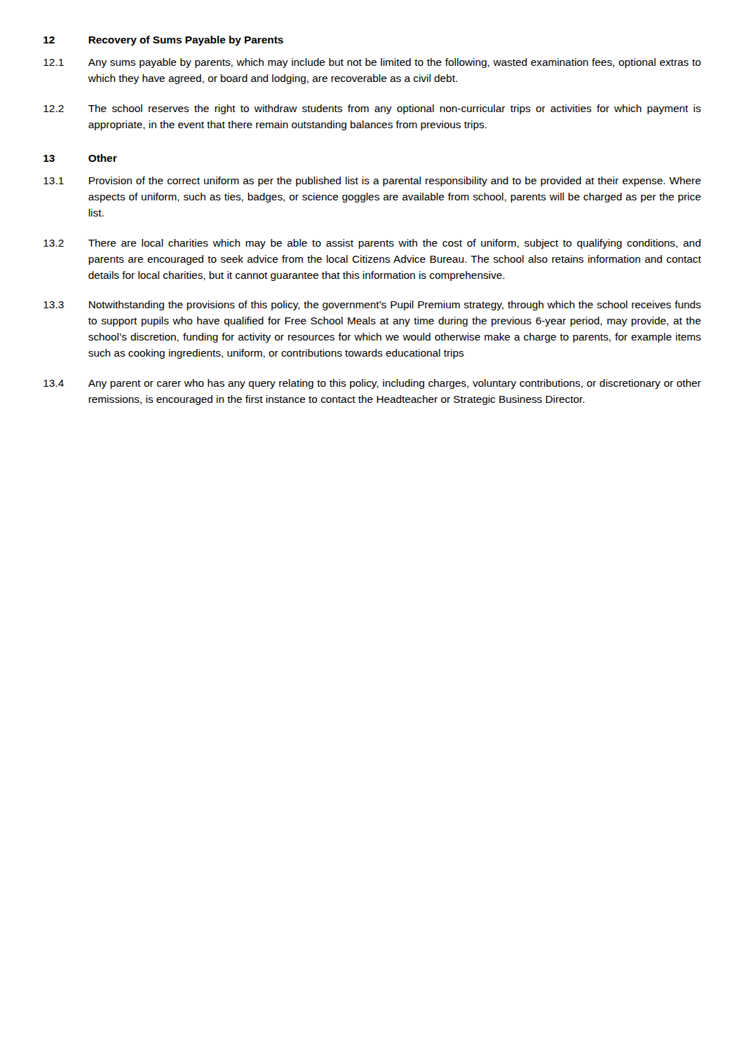12
Recovery of Sums Payable by Parents
12.1 Any sums payable by parents, which may include but not be limited to the following, wasted examination fees, optional extras to which they have agreed, or board and lodging, are recoverable as a civil debt.
12.2 The school reserves the right to withdraw students from any optional non-curricular trips or activities for which payment is appropriate, in the event that there remain outstanding balances from previous trips.
13
Other
13.1 Provision of the correct uniform as per the published list is a parental responsibility and to be provided at their expense. Where aspects of uniform, such as ties, badges, or science goggles are available from school, parents will be charged as per the price list.
13.2 There are local charities which may be able to assist parents with the cost of uniform, subject to qualifying conditions, and parents are encouraged to seek advice from the local Citizens Advice Bureau. The school also retains information and contact details for local charities, but it cannot guarantee that this information is comprehensive.
13.3 Notwithstanding the provisions of this policy, the government’s Pupil Premium strategy, through which the school receives funds to support pupils who have qualified for Free School Meals at any time during the previous 6-year period, may provide, at the school’s discretion, funding for activity or resources for which we would otherwise make a charge to parents, for example items such as cooking ingredients, uniform, or contributions towards educational trips
13.4 Any parent or carer who has any query relating to this policy, including charges, voluntary contributions, or discretionary or other remissions, is encouraged in the first instance to contact the Headteacher or Strategic Business Director.